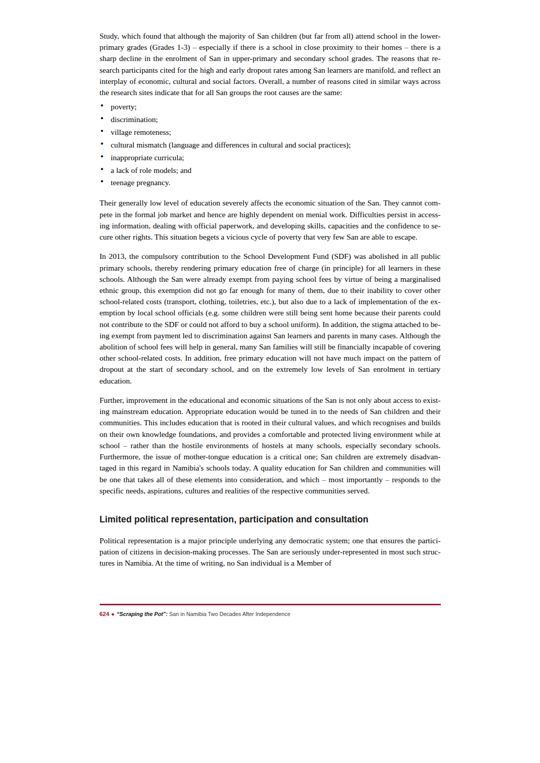Study, which found that although the majority of San children (but far from all) attend school in the lower-primary grades (Grades 1-3) – especially if there is a school in close proximity to their homes – there is a sharp decline in the enrolment of San in upper-primary and secondary school grades. The reasons that research participants cited for the high and early dropout rates among San learners are manifold, and reflect an interplay of economic, cultural and social factors. Overall, a number of reasons cited in similar ways across the research sites indicate that for all San groups the root causes are the same:
poverty;
discrimination;
village remoteness;
cultural mismatch (language and differences in cultural and social practices);
inappropriate curricula;
a lack of role models; and
teenage pregnancy.
Their generally low level of education severely affects the economic situation of the San. They cannot compete in the formal job market and hence are highly dependent on menial work. Difficulties persist in accessing information, dealing with official paperwork, and developing skills, capacities and the confidence to secure other rights. This situation begets a vicious cycle of poverty that very few San are able to escape.
In 2013, the compulsory contribution to the School Development Fund (SDF) was abolished in all public primary schools, thereby rendering primary education free of charge (in principle) for all learners in these schools. Although the San were already exempt from paying school fees by virtue of being a marginalised ethnic group, this exemption did not go far enough for many of them, due to their inability to cover other school-related costs (transport, clothing, toiletries, etc.), but also due to a lack of implementation of the exemption by local school officials (e.g. some children were still being sent home because their parents could not contribute to the SDF or could not afford to buy a school uniform). In addition, the stigma attached to being exempt from payment led to discrimination against San learners and parents in many cases. Although the abolition of school fees will help in general, many San families will still be financially incapable of covering other school-related costs. In addition, free primary education will not have much impact on the pattern of dropout at the start of secondary school, and on the extremely low levels of San enrolment in tertiary education.
Further, improvement in the educational and economic situations of the San is not only about access to existing mainstream education. Appropriate education would be tuned in to the needs of San children and their communities. This includes education that is rooted in their cultural values, and which recognises and builds on their own knowledge foundations, and provides a comfortable and protected living environment while at school – rather than the hostile environments of hostels at many schools, especially secondary schools. Furthermore, the issue of mother-tongue education is a critical one; San children are extremely disadvantaged in this regard in Namibia's schools today. A quality education for San children and communities will be one that takes all of these elements into consideration, and which – most importantly – responds to the specific needs, aspirations, cultures and realities of the respective communities served.
Limited political representation, participation and consultation
Political representation is a major principle underlying any democratic system; one that ensures the participation of citizens in decision-making processes. The San are seriously under-represented in most such structures in Namibia. At the time of writing, no San individual is a Member of
624●“Scraping the Pot”: San in Namibia Two Decades After Independence